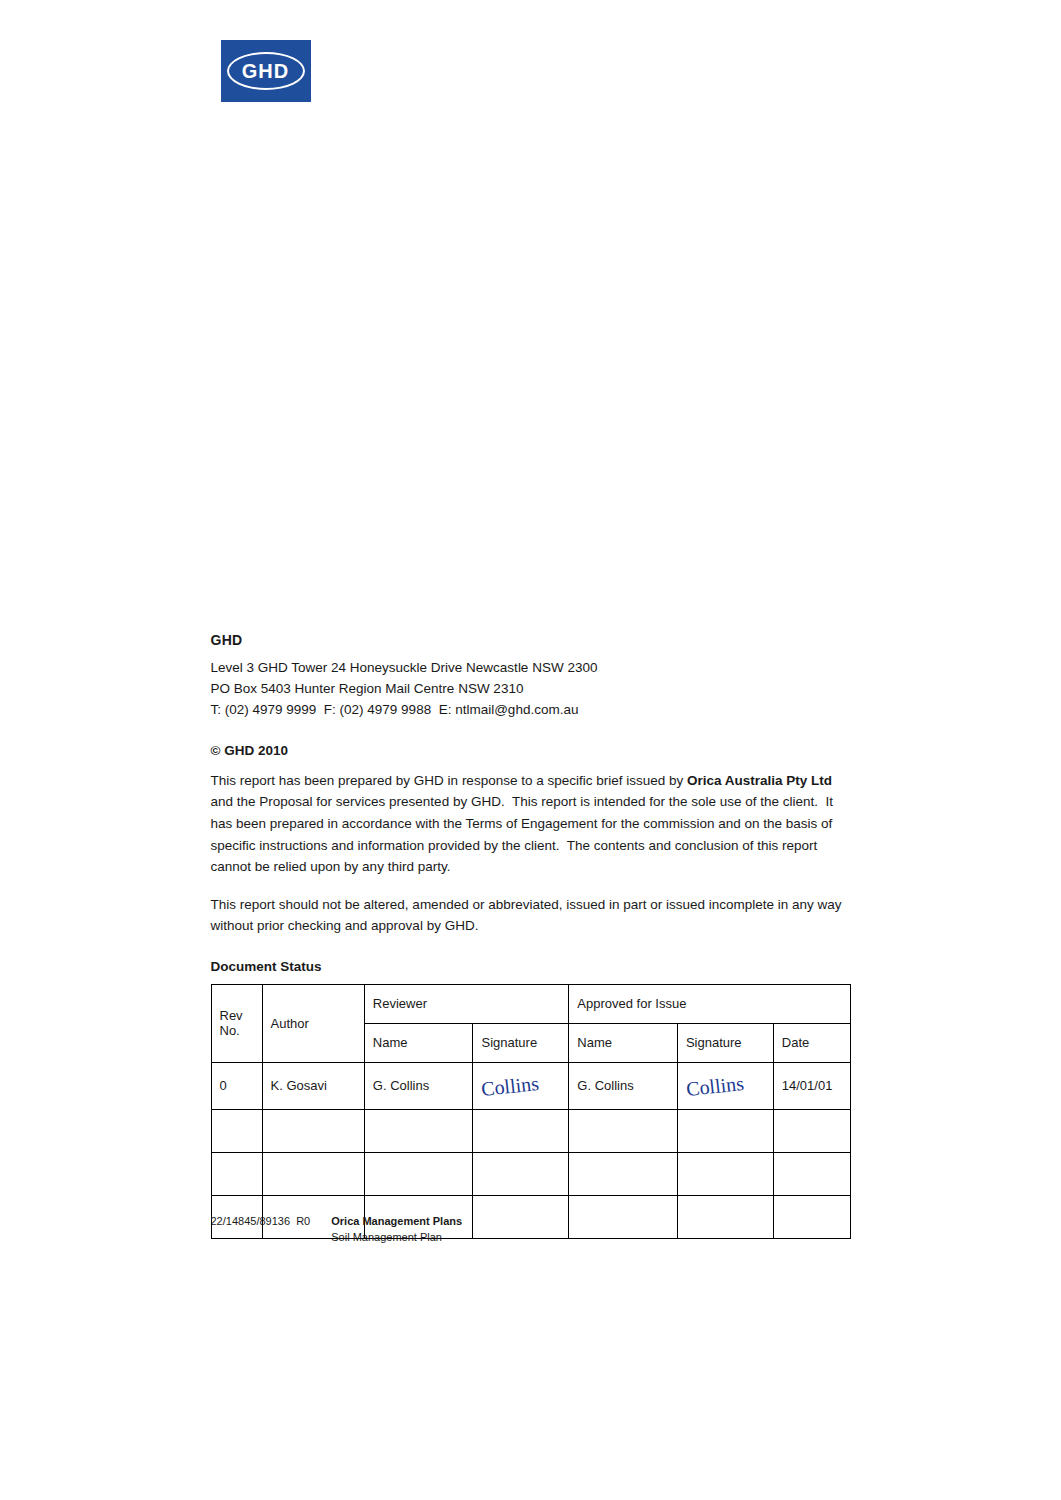GHD
GHD
Level 3 GHD Tower 24 Honeysuckle Drive Newcastle NSW 2300
PO Box 5403 Hunter Region Mail Centre NSW 2310
T: (02) 4979 9999 F: (02) 4979 9988 E: ntlmail@ghd.com.au
© GHD 2010
This report has been prepared by GHD in response to a specific brief issued by Orica Australia Pty Ltd and the Proposal for services presented by GHD. This report is intended for the sole use of the client. It has been prepared in accordance with the Terms of Engagement for the commission and on the basis of specific instructions and information provided by the client. The contents and conclusion of this report cannot be relied upon by any third party.
This report should not be altered, amended or abbreviated, issued in part or issued incomplete in any way without prior checking and approval by GHD.
Document Status
| Rev No. | Author | Reviewer | Approved for Issue |
| --- | --- | --- | --- |
| Name | Signature | Name | Signature | Date |
| 0 | K. Gosavi | G. Collins | Collins | G. Collins | Collins | 14/01/01 |
22/14845/89136 R0 Orica Management PlansSoil Management Plan